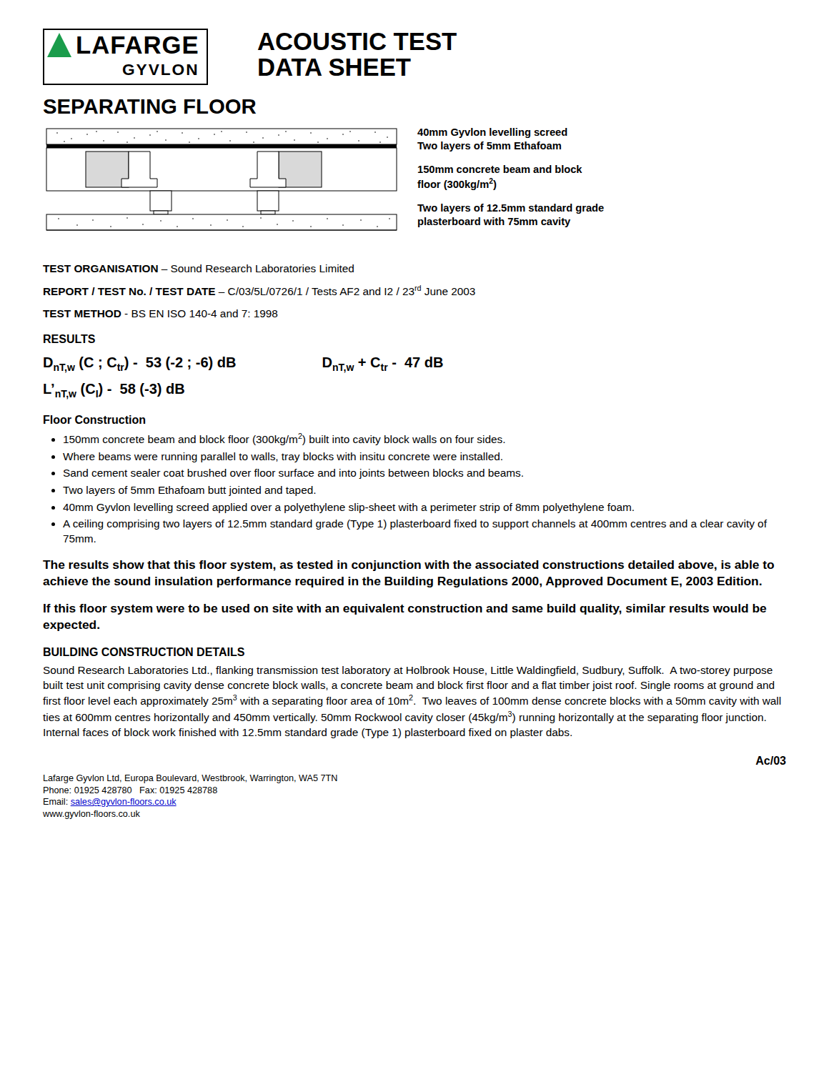LAFARGE
GYVLON
ACOUSTIC TEST
DATA SHEET
SEPARATING FLOOR
40mm Gyvlon levelling screed
Two layers of 5mm Ethafoam
150mm concrete beam and block
floor (300kg/m2)
Two layers of 12.5mm standard grade
plasterboard with 75mm cavity
TEST ORGANISATION – Sound Research Laboratories Limited
REPORT / TEST No. / TEST DATE – C/03/5L/0726/1 / Tests AF2 and I2 / 23rd June 2003
TEST METHOD - BS EN ISO 140-4 and 7: 1998
RESULTS
DnT,w (C ; Ctr) - 53 (-2 ; -6) dB DnT,w + Ctr - 47 dB
L’nT,w (CI) - 58 (-3) dB
Floor Construction
150mm concrete beam and block floor (300kg/m2) built into cavity block walls on four sides.
Where beams were running parallel to walls, tray blocks with insitu concrete were installed.
Sand cement sealer coat brushed over floor surface and into joints between blocks and beams.
Two layers of 5mm Ethafoam butt jointed and taped.
40mm Gyvlon levelling screed applied over a polyethylene slip-sheet with a perimeter strip of 8mm polyethylene foam.
A ceiling comprising two layers of 12.5mm standard grade (Type 1) plasterboard fixed to support channels at 400mm centres and a clear cavity of 75mm.
The results show that this floor system, as tested in conjunction with the associated constructions detailed above, is able to achieve the sound insulation performance required in the Building Regulations 2000, Approved Document E, 2003 Edition.
If this floor system were to be used on site with an equivalent construction and same build quality, similar results would be expected.
BUILDING CONSTRUCTION DETAILS
Sound Research Laboratories Ltd., flanking transmission test laboratory at Holbrook House, Little Waldingfield, Sudbury, Suffolk. A two-storey purpose built test unit comprising cavity dense concrete block walls, a concrete beam and block first floor and a flat timber joist roof. Single rooms at ground and first floor level each approximately 25m3 with a separating floor area of 10m2. Two leaves of 100mm dense concrete blocks with a 50mm cavity with wall ties at 600mm centres horizontally and 450mm vertically. 50mm Rockwool cavity closer (45kg/m3) running horizontally at the separating floor junction. Internal faces of block work finished with 12.5mm standard grade (Type 1) plasterboard fixed on plaster dabs.
Ac/03
Lafarge Gyvlon Ltd, Europa Boulevard, Westbrook, Warrington, WA5 7TN
Phone: 01925 428780 Fax: 01925 428788
Email: sales@gyvlon-floors.co.uk
www.gyvlon-floors.co.uk